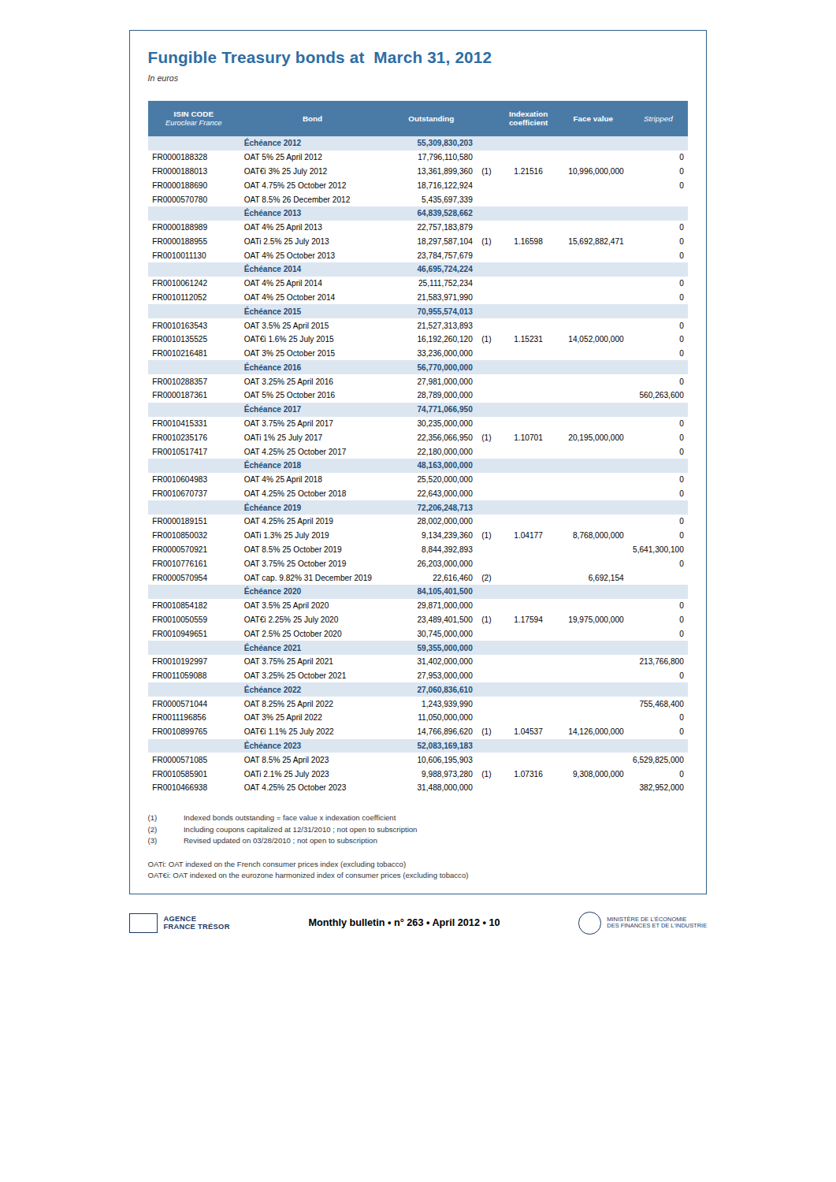Fungible Treasury bonds at March 31, 2012
In euros
| ISIN CODE Euroclear France | Bond | Outstanding | | Indexation coefficient | Face value | Stripped |
| --- | --- | --- | --- | --- | --- | --- |
| | Échéance 2012 | 55,309,830,203 | | | | |
| FR0000188328 | OAT 5% 25 April 2012 | 17,796,110,580 | | | | 0 |
| FR0000188013 | OAT€i 3% 25 July 2012 | 13,361,899,360 | (1) | 1.21516 | 10,996,000,000 | 0 |
| FR0000188690 | OAT 4.75% 25 October 2012 | 18,716,122,924 | | | | 0 |
| FR0000570780 | OAT 8.5% 26 December 2012 | 5,435,697,339 | | | | |
| | Échéance 2013 | 64,839,528,662 | | | | |
| FR0000188989 | OAT 4% 25 April 2013 | 22,757,183,879 | | | | 0 |
| FR0000188955 | OATi 2.5% 25 July 2013 | 18,297,587,104 | (1) | 1.16598 | 15,692,882,471 | 0 |
| FR0010011130 | OAT 4% 25 October 2013 | 23,784,757,679 | | | | 0 |
| | Échéance 2014 | 46,695,724,224 | | | | |
| FR0010061242 | OAT 4% 25 April 2014 | 25,111,752,234 | | | | 0 |
| FR0010112052 | OAT 4% 25 October 2014 | 21,583,971,990 | | | | 0 |
| | Échéance 2015 | 70,955,574,013 | | | | |
| FR0010163543 | OAT 3.5% 25 April 2015 | 21,527,313,893 | | | | 0 |
| FR0010135525 | OAT€i 1.6% 25 July 2015 | 16,192,260,120 | (1) | 1.15231 | 14,052,000,000 | 0 |
| FR0010216481 | OAT 3% 25 October 2015 | 33,236,000,000 | | | | 0 |
| | Échéance 2016 | 56,770,000,000 | | | | |
| FR0010288357 | OAT 3.25% 25 April 2016 | 27,981,000,000 | | | | 0 |
| FR0000187361 | OAT 5% 25 October 2016 | 28,789,000,000 | | | | 560,263,600 |
| | Échéance 2017 | 74,771,066,950 | | | | |
| FR0010415331 | OAT 3.75% 25 April 2017 | 30,235,000,000 | | | | 0 |
| FR0010235176 | OATi 1% 25 July 2017 | 22,356,066,950 | (1) | 1.10701 | 20,195,000,000 | 0 |
| FR0010517417 | OAT 4.25% 25 October 2017 | 22,180,000,000 | | | | 0 |
| | Échéance 2018 | 48,163,000,000 | | | | |
| FR0010604983 | OAT 4% 25 April 2018 | 25,520,000,000 | | | | 0 |
| FR0010670737 | OAT 4.25% 25 October 2018 | 22,643,000,000 | | | | 0 |
| | Échéance 2019 | 72,206,248,713 | | | | |
| FR0000189151 | OAT 4.25% 25 April 2019 | 28,002,000,000 | | | | 0 |
| FR0010850032 | OATi 1.3% 25 July 2019 | 9,134,239,360 | (1) | 1.04177 | 8,768,000,000 | 0 |
| FR0000570921 | OAT 8.5% 25 October 2019 | 8,844,392,893 | | | | 5,641,300,100 |
| FR0010776161 | OAT 3.75% 25 October 2019 | 26,203,000,000 | | | | 0 |
| FR0000570954 | OAT cap. 9.82% 31 December 2019 | 22,616,460 | (2) | | 6,692,154 | |
| | Échéance 2020 | 84,105,401,500 | | | | |
| FR0010854182 | OAT 3.5% 25 April 2020 | 29,871,000,000 | | | | 0 |
| FR0010050559 | OAT€i 2.25% 25 July 2020 | 23,489,401,500 | (1) | 1.17594 | 19,975,000,000 | 0 |
| FR0010949651 | OAT 2.5% 25 October 2020 | 30,745,000,000 | | | | 0 |
| | Échéance 2021 | 59,355,000,000 | | | | |
| FR0010192997 | OAT 3.75% 25 April 2021 | 31,402,000,000 | | | | 213,766,800 |
| FR0011059088 | OAT 3.25% 25 October 2021 | 27,953,000,000 | | | | 0 |
| | Échéance 2022 | 27,060,836,610 | | | | |
| FR0000571044 | OAT 8.25% 25 April 2022 | 1,243,939,990 | | | | 755,468,400 |
| FR0011196856 | OAT 3% 25 April 2022 | 11,050,000,000 | | | | 0 |
| FR0010899765 | OAT€i 1.1% 25 July 2022 | 14,766,896,620 | (1) | 1.04537 | 14,126,000,000 | 0 |
| | Échéance 2023 | 52,083,169,183 | | | | |
| FR0000571085 | OAT 8.5% 25 April 2023 | 10,606,195,903 | | | | 6,529,825,000 |
| FR0010585901 | OATi 2.1% 25 July 2023 | 9,988,973,280 | (1) | 1.07316 | 9,308,000,000 | 0 |
| FR0010466938 | OAT 4.25% 25 October 2023 | 31,488,000,000 | | | | 382,952,000 |
(1) Indexed bonds outstanding = face value x indexation coefficient
(2) Including coupons capitalized at 12/31/2010 ; not open to subscription
(3) Revised updated on 03/28/2010 ; not open to subscription
OATi: OAT indexed on the French consumer prices index (excluding tobacco)
OAT€i: OAT indexed on the eurozone harmonized index of consumer prices (excluding tobacco)
AGENCE
FRANCE TRÉSOR
Monthly bulletin • n° 263 • April 2012 • 10
MINISTÈRE DE L'ÉCONOMIE
DES FINANCES ET DE L'INDUSTRIE